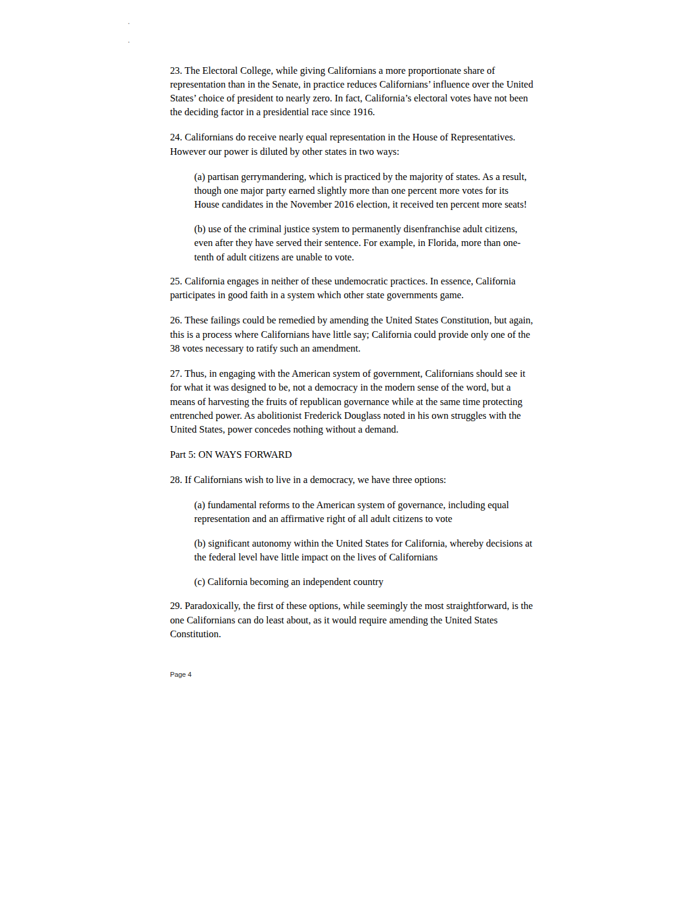.
.
23. The Electoral College, while giving Californians a more proportionate share of representation than in the Senate, in practice reduces Californians’ influence over the United States’ choice of president to nearly zero. In fact, California’s electoral votes have not been the deciding factor in a presidential race since 1916.
24. Californians do receive nearly equal representation in the House of Representatives. However our power is diluted by other states in two ways:
(a) partisan gerrymandering, which is practiced by the majority of states. As a result, though one major party earned slightly more than one percent more votes for its House candidates in the November 2016 election, it received ten percent more seats!
(b) use of the criminal justice system to permanently disenfranchise adult citizens, even after they have served their sentence. For example, in Florida, more than one-tenth of adult citizens are unable to vote.
25. California engages in neither of these undemocratic practices. In essence, California participates in good faith in a system which other state governments game.
26. These failings could be remedied by amending the United States Constitution, but again, this is a process where Californians have little say; California could provide only one of the 38 votes necessary to ratify such an amendment.
27. Thus, in engaging with the American system of government, Californians should see it for what it was designed to be, not a democracy in the modern sense of the word, but a means of harvesting the fruits of republican governance while at the same time protecting entrenched power. As abolitionist Frederick Douglass noted in his own struggles with the United States, power concedes nothing without a demand.
Part 5: ON WAYS FORWARD
28. If Californians wish to live in a democracy, we have three options:
(a) fundamental reforms to the American system of governance, including equal representation and an affirmative right of all adult citizens to vote
(b) significant autonomy within the United States for California, whereby decisions at the federal level have little impact on the lives of Californians
(c) California becoming an independent country
29. Paradoxically, the first of these options, while seemingly the most straightforward, is the one Californians can do least about, as it would require amending the United States Constitution.
Page 4